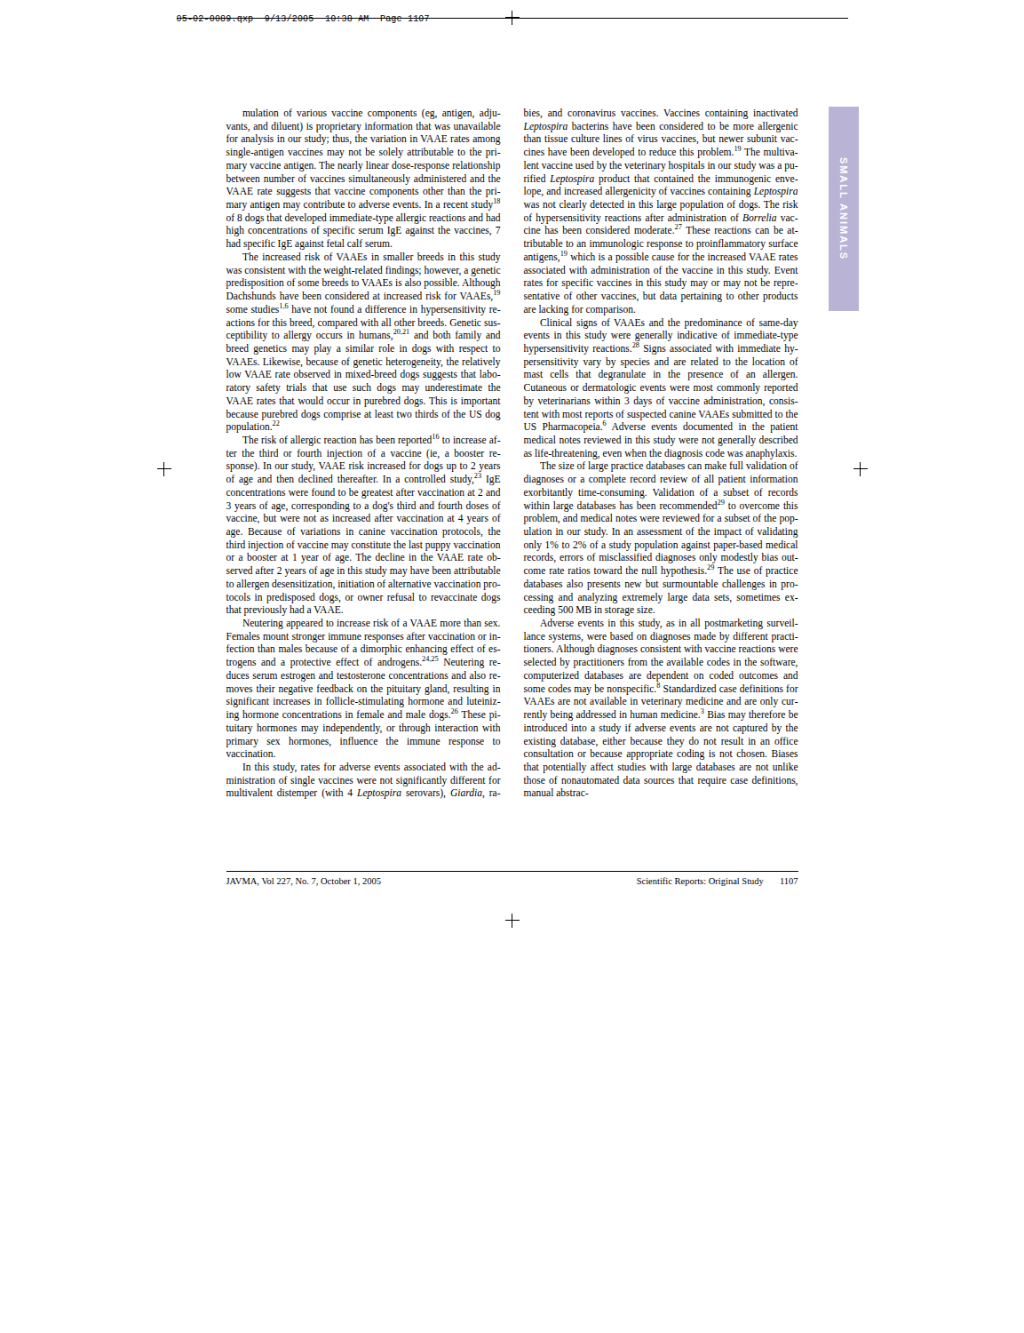05-02-0089.qxp 9/13/2005 10:38 AM Page 1107
SMALL ANIMALS
mulation of various vaccine components (eg, antigen, adjuvants, and diluent) is proprietary information that was unavailable for analysis in our study; thus, the variation in VAAE rates among single-antigen vaccines may not be solely attributable to the primary vaccine antigen. The nearly linear dose-response relationship between number of vaccines simultaneously administered and the VAAE rate suggests that vaccine components other than the primary antigen may contribute to adverse events. In a recent study18 of 8 dogs that developed immediate-type allergic reactions and had high concentrations of specific serum IgE against the vaccines, 7 had specific IgE against fetal calf serum.
The increased risk of VAAEs in smaller breeds in this study was consistent with the weight-related findings; however, a genetic predisposition of some breeds to VAAEs is also possible. Although Dachshunds have been considered at increased risk for VAAEs,19 some studies1,6 have not found a difference in hypersensitivity reactions for this breed, compared with all other breeds. Genetic susceptibility to allergy occurs in humans,20,21 and both family and breed genetics may play a similar role in dogs with respect to VAAEs. Likewise, because of genetic heterogeneity, the relatively low VAAE rate observed in mixed-breed dogs suggests that laboratory safety trials that use such dogs may underestimate the VAAE rates that would occur in purebred dogs. This is important because purebred dogs comprise at least two thirds of the US dog population.22
The risk of allergic reaction has been reported16 to increase after the third or fourth injection of a vaccine (ie, a booster response). In our study, VAAE risk increased for dogs up to 2 years of age and then declined thereafter. In a controlled study,23 IgE concentrations were found to be greatest after vaccination at 2 and 3 years of age, corresponding to a dog's third and fourth doses of vaccine, but were not as increased after vaccination at 4 years of age. Because of variations in canine vaccination protocols, the third injection of vaccine may constitute the last puppy vaccination or a booster at 1 year of age. The decline in the VAAE rate observed after 2 years of age in this study may have been attributable to allergen desensitization, initiation of alternative vaccination protocols in predisposed dogs, or owner refusal to revaccinate dogs that previously had a VAAE.
Neutering appeared to increase risk of a VAAE more than sex. Females mount stronger immune responses after vaccination or infection than males because of a dimorphic enhancing effect of estrogens and a protective effect of androgens.24,25 Neutering reduces serum estrogen and testosterone concentrations and also removes their negative feedback on the pituitary gland, resulting in significant increases in follicle-stimulating hormone and luteinizing hormone concentrations in female and male dogs.26 These pituitary hormones may independently, or through interaction with primary sex hormones, influence the immune response to vaccination.
In this study, rates for adverse events associated with the administration of single vaccines were not significantly different for multivalent distemper (with 4 Leptospira serovars), Giardia, rabies, and coronavirus vaccines. Vaccines containing inactivated Leptospira bacterins have been considered to be more allergenic than tissue culture lines of virus vaccines, but newer subunit vaccines have been developed to reduce this problem.19 The multivalent vaccine used by the veterinary hospitals in our study was a purified Leptospira product that contained the immunogenic envelope, and increased allergenicity of vaccines containing Leptospira was not clearly detected in this large population of dogs. The risk of hypersensitivity reactions after administration of Borrelia vaccine has been considered moderate.27 These reactions can be attributable to an immunologic response to proinflammatory surface antigens,19 which is a possible cause for the increased VAAE rates associated with administration of the vaccine in this study. Event rates for specific vaccines in this study may or may not be representative of other vaccines, but data pertaining to other products are lacking for comparison.
Clinical signs of VAAEs and the predominance of same-day events in this study were generally indicative of immediate-type hypersensitivity reactions.28 Signs associated with immediate hypersensitivity vary by species and are related to the location of mast cells that degranulate in the presence of an allergen. Cutaneous or dermatologic events were most commonly reported by veterinarians within 3 days of vaccine administration, consistent with most reports of suspected canine VAAEs submitted to the US Pharmacopeia.6 Adverse events documented in the patient medical notes reviewed in this study were not generally described as life-threatening, even when the diagnosis code was anaphylaxis.
The size of large practice databases can make full validation of diagnoses or a complete record review of all patient information exorbitantly time-consuming. Validation of a subset of records within large databases has been recommended29 to overcome this problem, and medical notes were reviewed for a subset of the population in our study. In an assessment of the impact of validating only 1% to 2% of a study population against paper-based medical records, errors of misclassified diagnoses only modestly bias outcome rate ratios toward the null hypothesis.29 The use of practice databases also presents new but surmountable challenges in processing and analyzing extremely large data sets, sometimes exceeding 500 MB in storage size.
Adverse events in this study, as in all postmarketing surveillance systems, were based on diagnoses made by different practitioners. Although diagnoses consistent with vaccine reactions were selected by practitioners from the available codes in the software, computerized databases are dependent on coded outcomes and some codes may be nonspecific.8 Standardized case definitions for VAAEs are not available in veterinary medicine and are only currently being addressed in human medicine.3 Bias may therefore be introduced into a study if adverse events are not captured by the existing database, either because they do not result in an office consultation or because appropriate coding is not chosen. Biases that potentially affect studies with large databases are not unlike those of nonautomated data sources that require case definitions, manual abstrac-
JAVMA, Vol 227, No. 7, October 1, 2005
Scientific Reports: Original Study1107